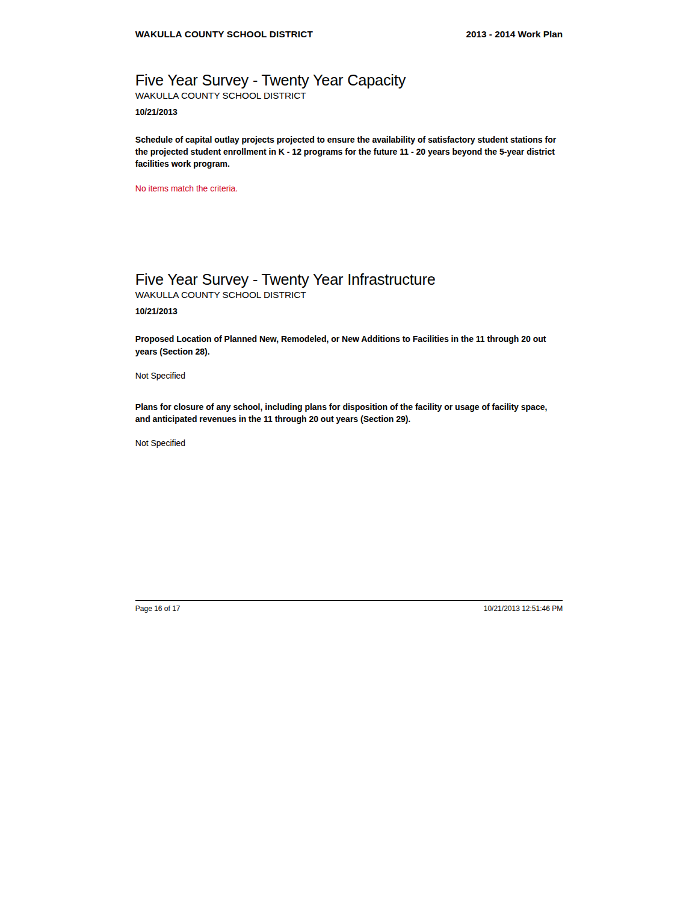WAKULLA COUNTY SCHOOL DISTRICT
2013 - 2014 Work Plan
Five Year Survey - Twenty Year Capacity
WAKULLA COUNTY SCHOOL DISTRICT
10/21/2013
Schedule of capital outlay projects projected to ensure the availability of satisfactory student stations for the projected student enrollment in K - 12 programs for the future 11 - 20 years beyond the 5-year district facilities work program.
No items match the criteria.
Five Year Survey - Twenty Year Infrastructure
WAKULLA COUNTY SCHOOL DISTRICT
10/21/2013
Proposed Location of Planned New, Remodeled, or New Additions to Facilities in the 11 through 20 out years (Section 28).
Not Specified
Plans for closure of any school, including plans for disposition of the facility or usage of facility space, and anticipated revenues in the 11 through 20 out years (Section 29).
Not Specified
Page 16 of 17
10/21/2013 12:51:46 PM